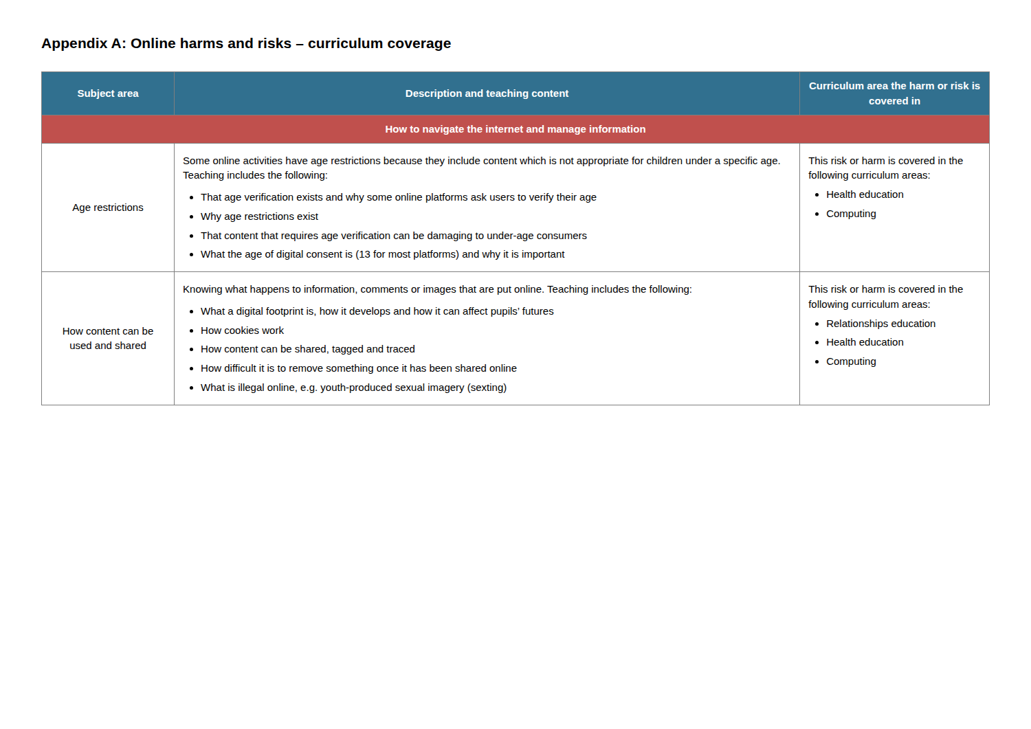Appendix A: Online harms and risks – curriculum coverage
| Subject area | Description and teaching content | Curriculum area the harm or risk is covered in |
| --- | --- | --- |
| How to navigate the internet and manage information |
| Age restrictions | Some online activities have age restrictions because they include content which is not appropriate for children under a specific age. Teaching includes the following: That age verification exists and why some online platforms ask users to verify their age Why age restrictions exist That content that requires age verification can be damaging to under-age consumers What the age of digital consent is (13 for most platforms) and why it is important | This risk or harm is covered in the following curriculum areas: Health education Computing |
| How content can be used and shared | Knowing what happens to information, comments or images that are put online. Teaching includes the following: What a digital footprint is, how it develops and how it can affect pupils’ futures How cookies work How content can be shared, tagged and traced How difficult it is to remove something once it has been shared online What is illegal online, e.g. youth-produced sexual imagery (sexting) | This risk or harm is covered in the following curriculum areas: Relationships education Health education Computing |